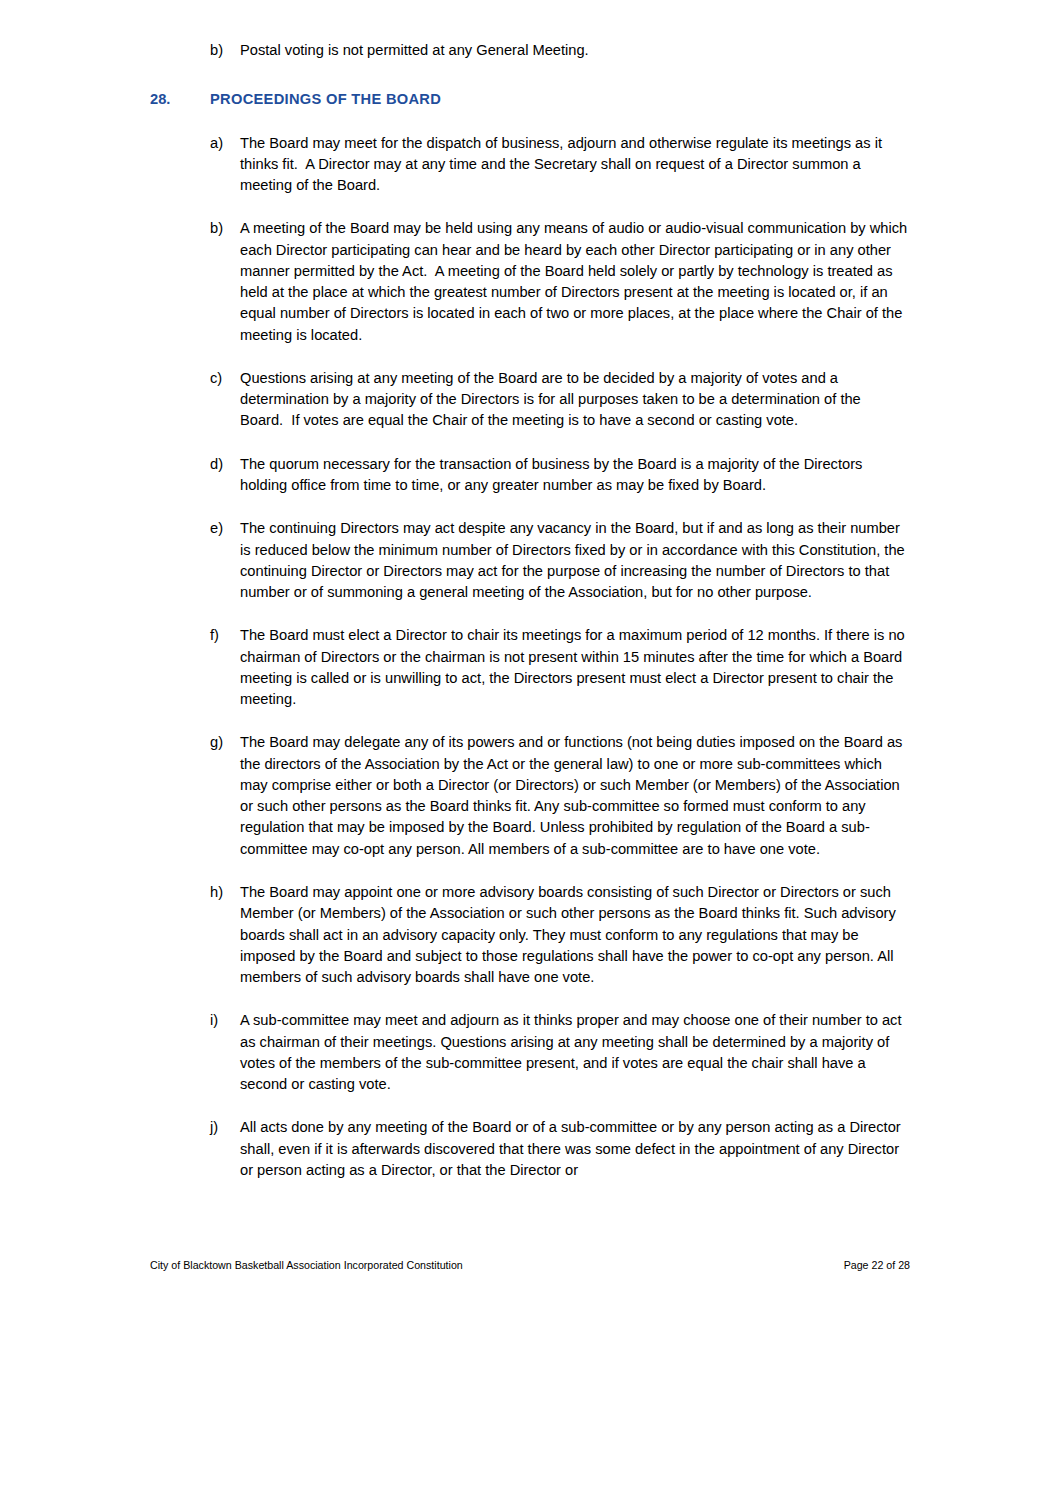b) Postal voting is not permitted at any General Meeting.
28. PROCEEDINGS OF THE BOARD
a) The Board may meet for the dispatch of business, adjourn and otherwise regulate its meetings as it thinks fit. A Director may at any time and the Secretary shall on request of a Director summon a meeting of the Board.
b) A meeting of the Board may be held using any means of audio or audio-visual communication by which each Director participating can hear and be heard by each other Director participating or in any other manner permitted by the Act. A meeting of the Board held solely or partly by technology is treated as held at the place at which the greatest number of Directors present at the meeting is located or, if an equal number of Directors is located in each of two or more places, at the place where the Chair of the meeting is located.
c) Questions arising at any meeting of the Board are to be decided by a majority of votes and a determination by a majority of the Directors is for all purposes taken to be a determination of the Board. If votes are equal the Chair of the meeting is to have a second or casting vote.
d) The quorum necessary for the transaction of business by the Board is a majority of the Directors holding office from time to time, or any greater number as may be fixed by Board.
e) The continuing Directors may act despite any vacancy in the Board, but if and as long as their number is reduced below the minimum number of Directors fixed by or in accordance with this Constitution, the continuing Director or Directors may act for the purpose of increasing the number of Directors to that number or of summoning a general meeting of the Association, but for no other purpose.
f) The Board must elect a Director to chair its meetings for a maximum period of 12 months. If there is no chairman of Directors or the chairman is not present within 15 minutes after the time for which a Board meeting is called or is unwilling to act, the Directors present must elect a Director present to chair the meeting.
g) The Board may delegate any of its powers and or functions (not being duties imposed on the Board as the directors of the Association by the Act or the general law) to one or more sub-committees which may comprise either or both a Director (or Directors) or such Member (or Members) of the Association or such other persons as the Board thinks fit. Any sub-committee so formed must conform to any regulation that may be imposed by the Board. Unless prohibited by regulation of the Board a sub-committee may co-opt any person. All members of a sub-committee are to have one vote.
h) The Board may appoint one or more advisory boards consisting of such Director or Directors or such Member (or Members) of the Association or such other persons as the Board thinks fit. Such advisory boards shall act in an advisory capacity only. They must conform to any regulations that may be imposed by the Board and subject to those regulations shall have the power to co-opt any person. All members of such advisory boards shall have one vote.
i) A sub-committee may meet and adjourn as it thinks proper and may choose one of their number to act as chairman of their meetings. Questions arising at any meeting shall be determined by a majority of votes of the members of the sub-committee present, and if votes are equal the chair shall have a second or casting vote.
j) All acts done by any meeting of the Board or of a sub-committee or by any person acting as a Director shall, even if it is afterwards discovered that there was some defect in the appointment of any Director or person acting as a Director, or that the Director or
City of Blacktown Basketball Association Incorporated Constitution Page 22 of 28